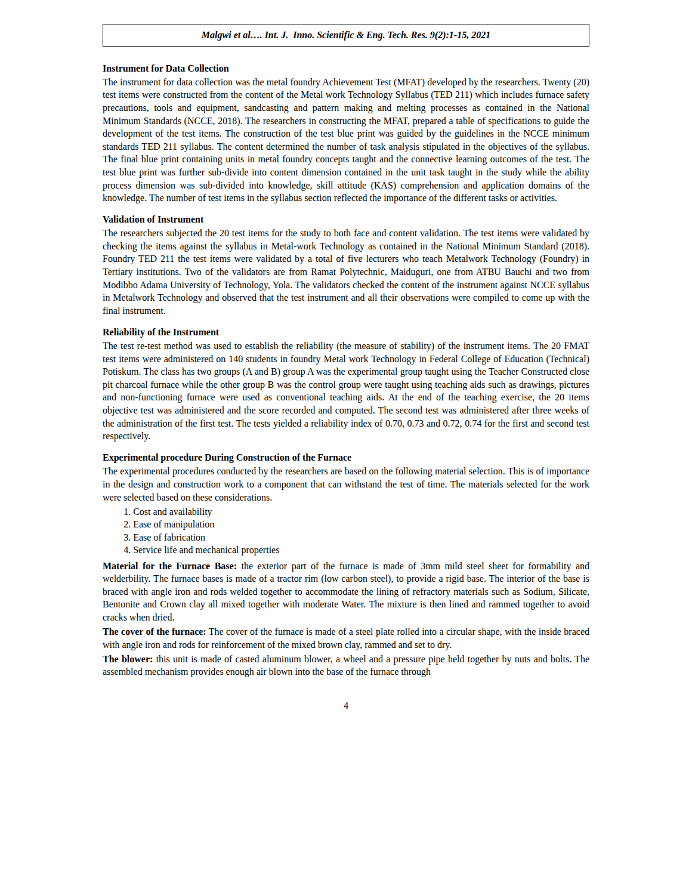Malgwi et al…. Int. J. Inno. Scientific & Eng. Tech. Res. 9(2):1-15, 2021
Instrument for Data Collection
The instrument for data collection was the metal foundry Achievement Test (MFAT) developed by the researchers. Twenty (20) test items were constructed from the content of the Metal work Technology Syllabus (TED 211) which includes furnace safety precautions, tools and equipment, sandcasting and pattern making and melting processes as contained in the National Minimum Standards (NCCE, 2018). The researchers in constructing the MFAT, prepared a table of specifications to guide the development of the test items. The construction of the test blue print was guided by the guidelines in the NCCE minimum standards TED 211 syllabus. The content determined the number of task analysis stipulated in the objectives of the syllabus. The final blue print containing units in metal foundry concepts taught and the connective learning outcomes of the test. The test blue print was further sub-divide into content dimension contained in the unit task taught in the study while the ability process dimension was sub-divided into knowledge, skill attitude (KAS) comprehension and application domains of the knowledge. The number of test items in the syllabus section reflected the importance of the different tasks or activities.
Validation of Instrument
The researchers subjected the 20 test items for the study to both face and content validation. The test items were validated by checking the items against the syllabus in Metal-work Technology as contained in the National Minimum Standard (2018). Foundry TED 211 the test items were validated by a total of five lecturers who teach Metalwork Technology (Foundry) in Tertiary institutions. Two of the validators are from Ramat Polytechnic, Maiduguri, one from ATBU Bauchi and two from Modibbo Adama University of Technology, Yola. The validators checked the content of the instrument against NCCE syllabus in Metalwork Technology and observed that the test instrument and all their observations were compiled to come up with the final instrument.
Reliability of the Instrument
The test re-test method was used to establish the reliability (the measure of stability) of the instrument items. The 20 FMAT test items were administered on 140 students in foundry Metal work Technology in Federal College of Education (Technical) Potiskum. The class has two groups (A and B) group A was the experimental group taught using the Teacher Constructed close pit charcoal furnace while the other group B was the control group were taught using teaching aids such as drawings, pictures and non-functioning furnace were used as conventional teaching aids. At the end of the teaching exercise, the 20 items objective test was administered and the score recorded and computed. The second test was administered after three weeks of the administration of the first test. The tests yielded a reliability index of 0.70, 0.73 and 0.72, 0.74 for the first and second test respectively.
Experimental procedure During Construction of the Furnace
The experimental procedures conducted by the researchers are based on the following material selection. This is of importance in the design and construction work to a component that can withstand the test of time. The materials selected for the work were selected based on these considerations.
Cost and availability
Ease of manipulation
Ease of fabrication
Service life and mechanical properties
Material for the Furnace Base: the exterior part of the furnace is made of 3mm mild steel sheet for formability and welderbility. The furnace bases is made of a tractor rim (low carbon steel), to provide a rigid base. The interior of the base is braced with angle iron and rods welded together to accommodate the lining of refractory materials such as Sodium, Silicate, Bentonite and Crown clay all mixed together with moderate Water. The mixture is then lined and rammed together to avoid cracks when dried.
The cover of the furnace: The cover of the furnace is made of a steel plate rolled into a circular shape, with the inside braced with angle iron and rods for reinforcement of the mixed brown clay, rammed and set to dry.
The blower: this unit is made of casted aluminum blower, a wheel and a pressure pipe held together by nuts and bolts. The assembled mechanism provides enough air blown into the base of the furnace through
4